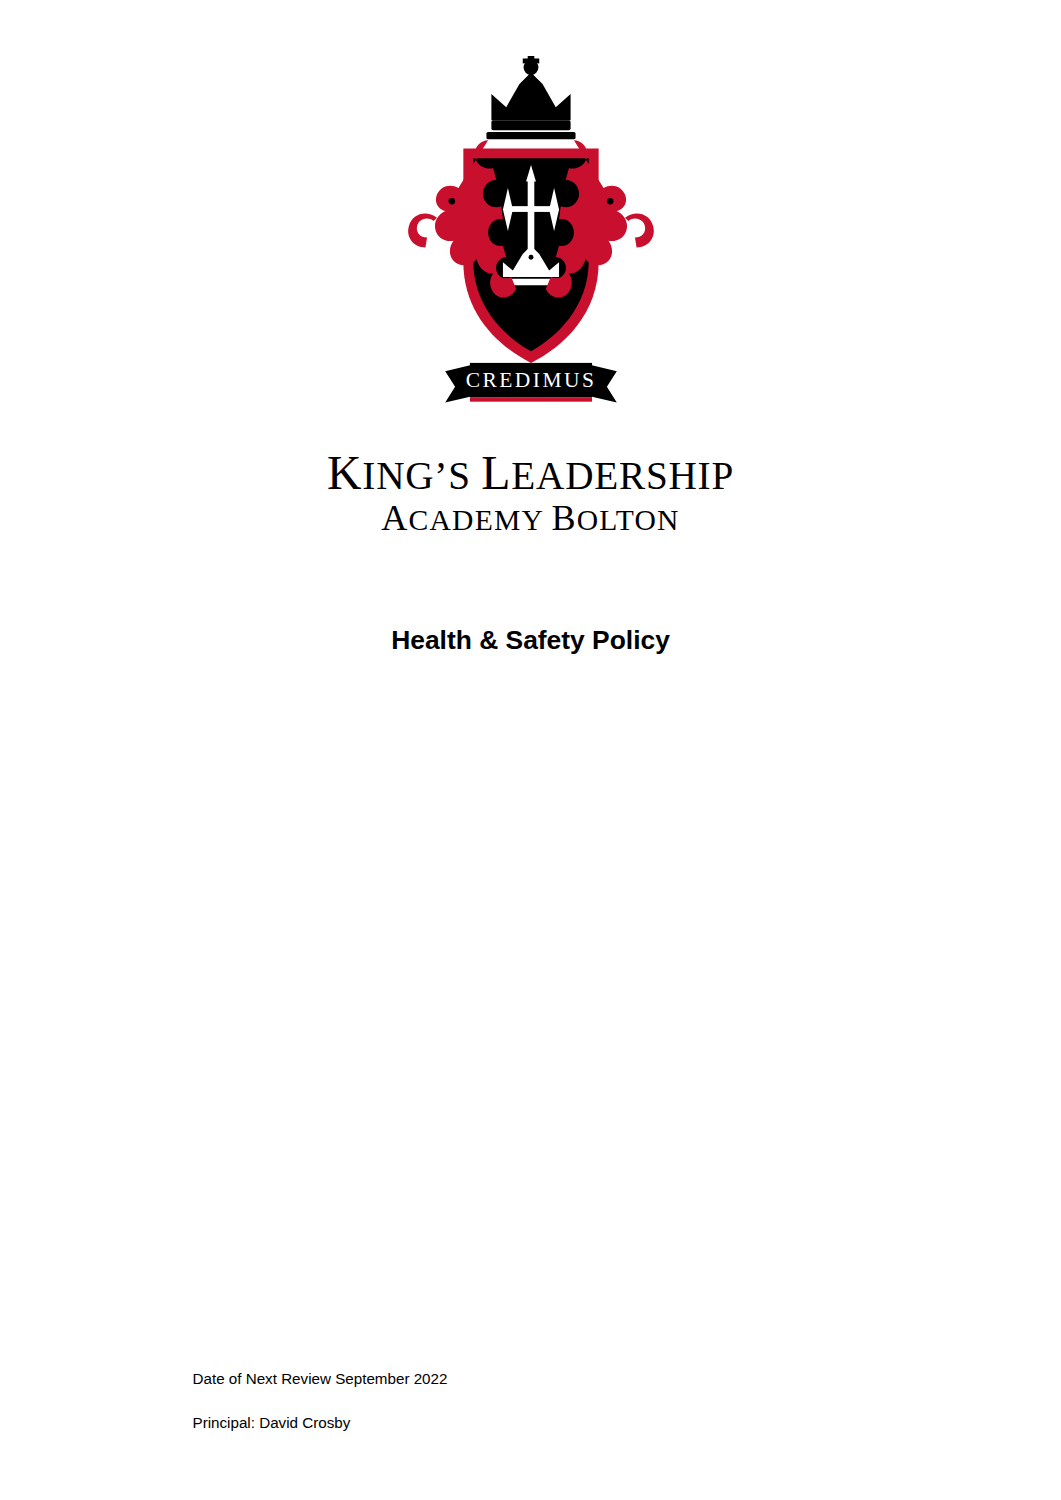CREDIMUS
King’s Leadership Academy Bolton
Health & Safety Policy
Date of Next Review September 2022
Principal: David Crosby